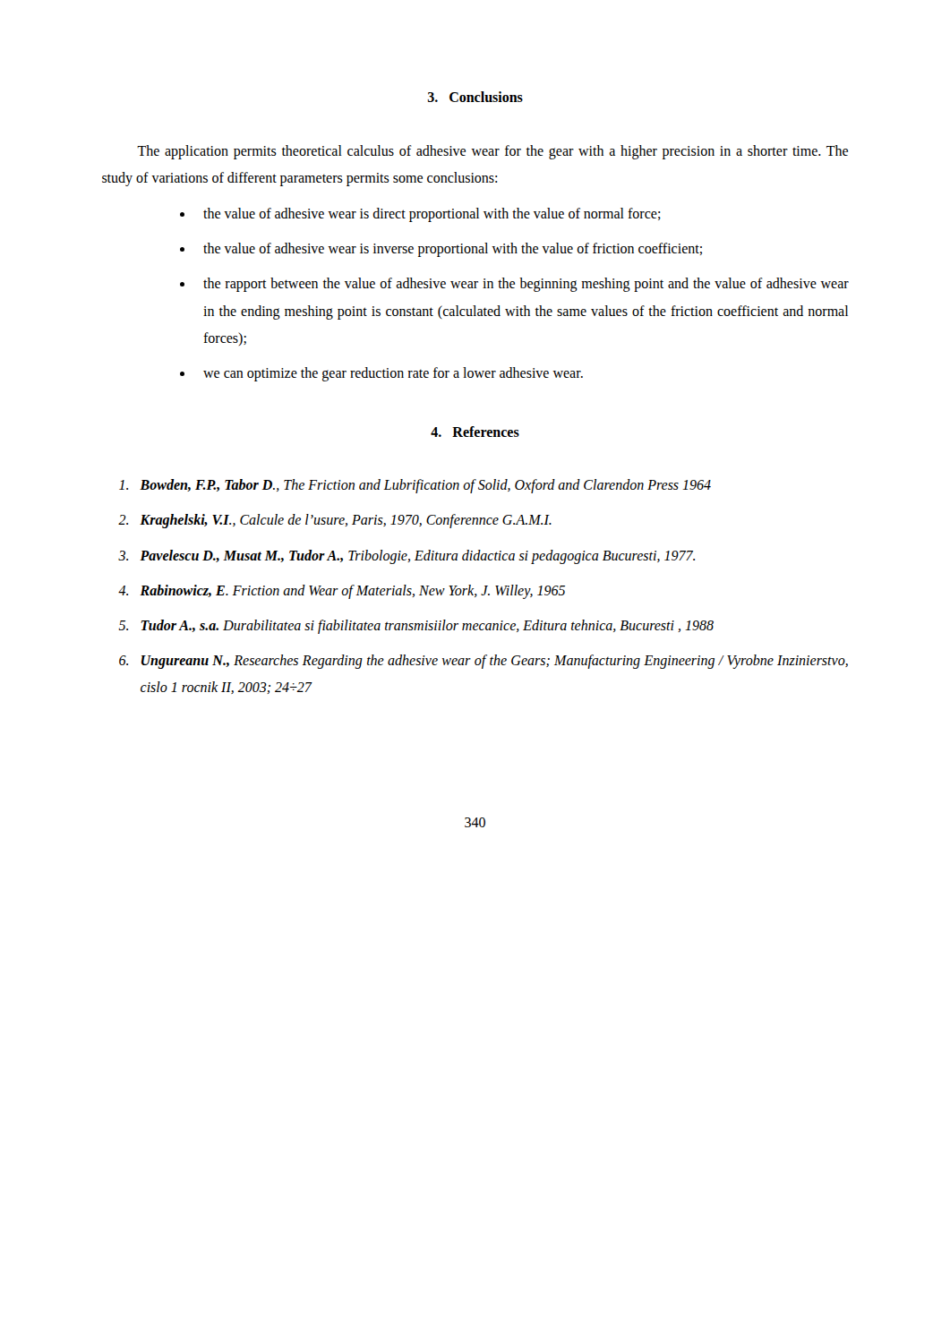3. Conclusions
The application permits theoretical calculus of adhesive wear for the gear with a higher precision in a shorter time. The study of variations of different parameters permits some conclusions:
the value of adhesive wear is direct proportional with the value of normal force;
the value of adhesive wear is inverse proportional with the value of friction coefficient;
the rapport between the value of adhesive wear in the beginning meshing point and the value of adhesive wear in the ending meshing point is constant (calculated with the same values of the friction coefficient and normal forces);
we can optimize the gear reduction rate for a lower adhesive wear.
4. References
Bowden, F.P., Tabor D., The Friction and Lubrification of Solid, Oxford and Clarendon Press 1964
Kraghelski, V.I., Calcule de l’usure, Paris, 1970, Conferennce G.A.M.I.
Pavelescu D., Musat M., Tudor A., Tribologie, Editura didactica si pedagogica Bucuresti, 1977.
Rabinowicz, E. Friction and Wear of Materials, New York, J. Willey, 1965
Tudor A., s.a. Durabilitatea si fiabilitatea transmisiilor mecanice, Editura tehnica, Bucuresti , 1988
Ungureanu N., Researches Regarding the adhesive wear of the Gears; Manufacturing Engineering / Vyrobne Inzinierstvo, cislo 1 rocnik II, 2003; 24÷27
340